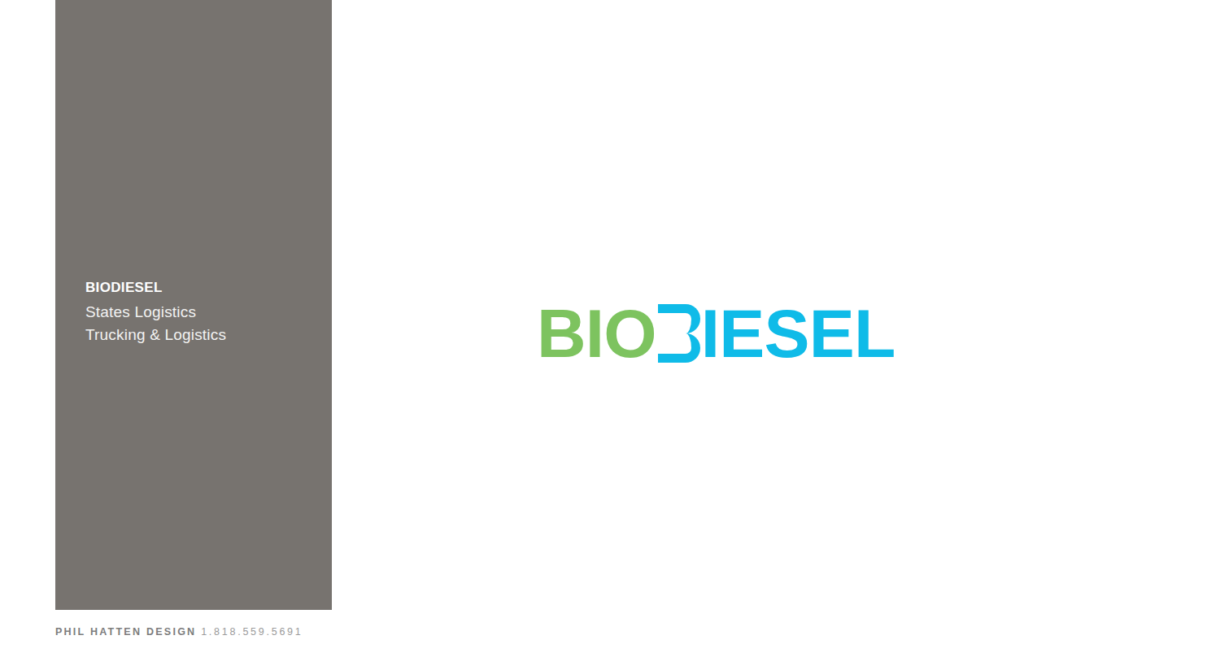Biodiesel
States Logistics
Trucking & Logistics
PHIL HATTEN DESIGN 1.818.559.5691
BIO IESEL